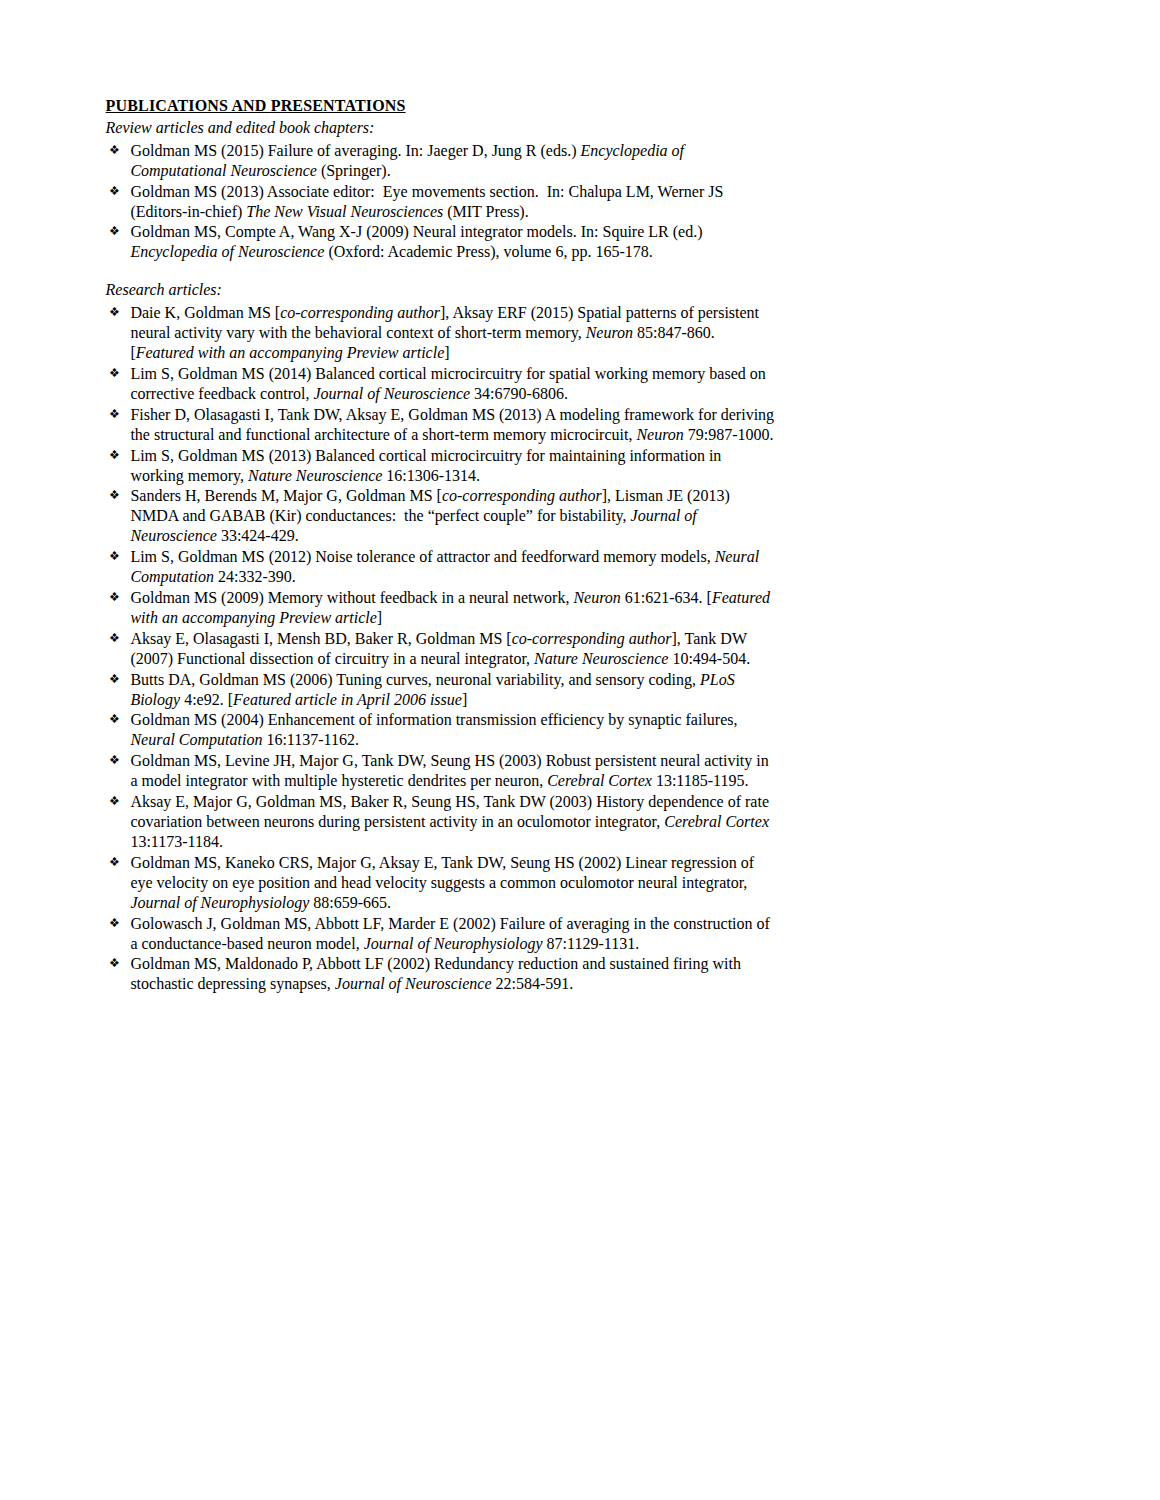PUBLICATIONS AND PRESENTATIONS
Review articles and edited book chapters:
Goldman MS (2015) Failure of averaging. In: Jaeger D, Jung R (eds.) Encyclopedia of Computational Neuroscience (Springer).
Goldman MS (2013) Associate editor: Eye movements section. In: Chalupa LM, Werner JS (Editors-in-chief) The New Visual Neurosciences (MIT Press).
Goldman MS, Compte A, Wang X-J (2009) Neural integrator models. In: Squire LR (ed.) Encyclopedia of Neuroscience (Oxford: Academic Press), volume 6, pp. 165-178.
Research articles:
Daie K, Goldman MS [co-corresponding author], Aksay ERF (2015) Spatial patterns of persistent neural activity vary with the behavioral context of short-term memory, Neuron 85:847-860. [Featured with an accompanying Preview article]
Lim S, Goldman MS (2014) Balanced cortical microcircuitry for spatial working memory based on corrective feedback control, Journal of Neuroscience 34:6790-6806.
Fisher D, Olasagasti I, Tank DW, Aksay E, Goldman MS (2013) A modeling framework for deriving the structural and functional architecture of a short-term memory microcircuit, Neuron 79:987-1000.
Lim S, Goldman MS (2013) Balanced cortical microcircuitry for maintaining information in working memory, Nature Neuroscience 16:1306-1314.
Sanders H, Berends M, Major G, Goldman MS [co-corresponding author], Lisman JE (2013) NMDA and GABAB (Kir) conductances: the “perfect couple” for bistability, Journal of Neuroscience 33:424-429.
Lim S, Goldman MS (2012) Noise tolerance of attractor and feedforward memory models, Neural Computation 24:332-390.
Goldman MS (2009) Memory without feedback in a neural network, Neuron 61:621-634. [Featured with an accompanying Preview article]
Aksay E, Olasagasti I, Mensh BD, Baker R, Goldman MS [co-corresponding author], Tank DW (2007) Functional dissection of circuitry in a neural integrator, Nature Neuroscience 10:494-504.
Butts DA, Goldman MS (2006) Tuning curves, neuronal variability, and sensory coding, PLoS Biology 4:e92. [Featured article in April 2006 issue]
Goldman MS (2004) Enhancement of information transmission efficiency by synaptic failures, Neural Computation 16:1137-1162.
Goldman MS, Levine JH, Major G, Tank DW, Seung HS (2003) Robust persistent neural activity in a model integrator with multiple hysteretic dendrites per neuron, Cerebral Cortex 13:1185-1195.
Aksay E, Major G, Goldman MS, Baker R, Seung HS, Tank DW (2003) History dependence of rate covariation between neurons during persistent activity in an oculomotor integrator, Cerebral Cortex 13:1173-1184.
Goldman MS, Kaneko CRS, Major G, Aksay E, Tank DW, Seung HS (2002) Linear regression of eye velocity on eye position and head velocity suggests a common oculomotor neural integrator, Journal of Neurophysiology 88:659-665.
Golowasch J, Goldman MS, Abbott LF, Marder E (2002) Failure of averaging in the construction of a conductance-based neuron model, Journal of Neurophysiology 87:1129-1131.
Goldman MS, Maldonado P, Abbott LF (2002) Redundancy reduction and sustained firing with stochastic depressing synapses, Journal of Neuroscience 22:584-591.